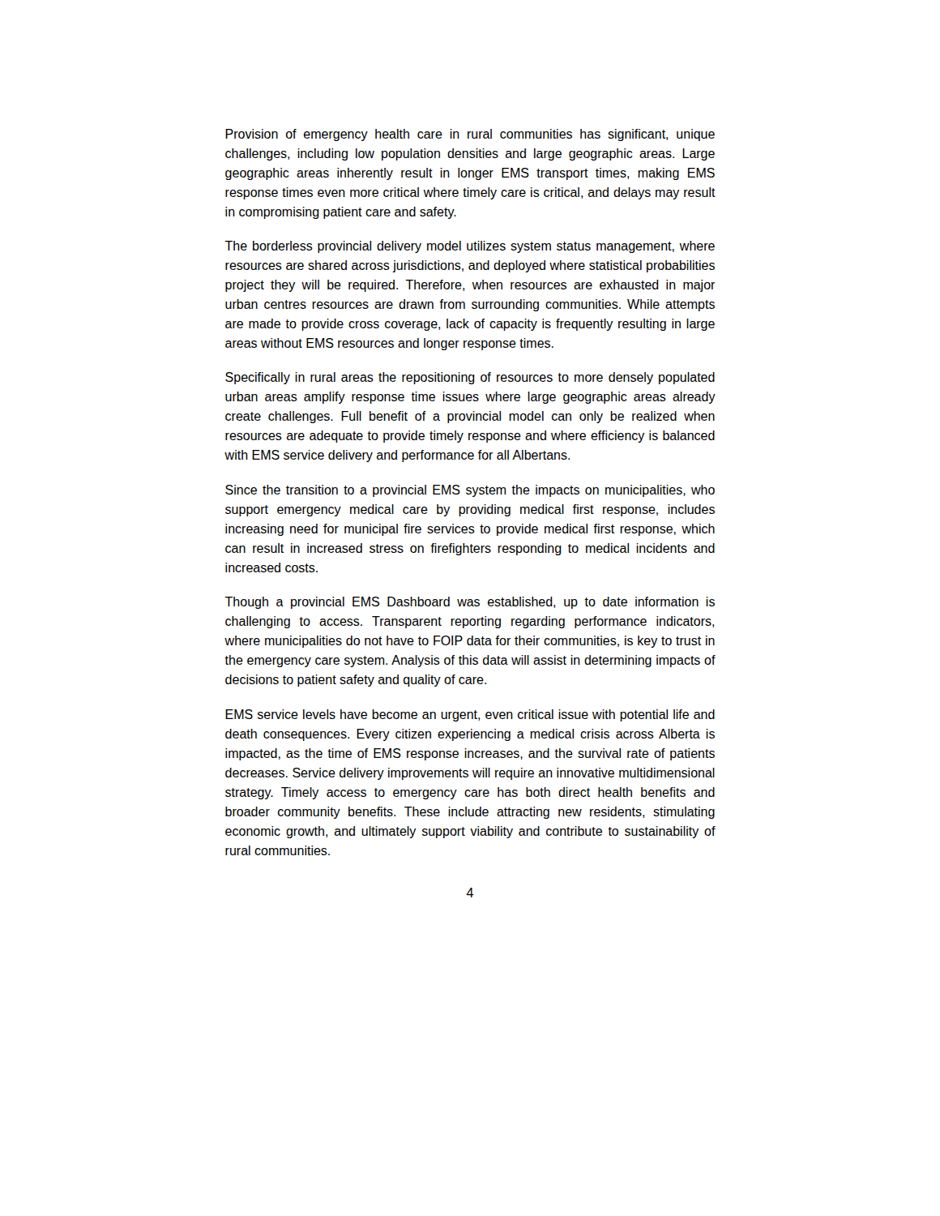Provision of emergency health care in rural communities has significant, unique challenges, including low population densities and large geographic areas. Large geographic areas inherently result in longer EMS transport times, making EMS response times even more critical where timely care is critical, and delays may result in compromising patient care and safety.
The borderless provincial delivery model utilizes system status management, where resources are shared across jurisdictions, and deployed where statistical probabilities project they will be required. Therefore, when resources are exhausted in major urban centres resources are drawn from surrounding communities. While attempts are made to provide cross coverage, lack of capacity is frequently resulting in large areas without EMS resources and longer response times.
Specifically in rural areas the repositioning of resources to more densely populated urban areas amplify response time issues where large geographic areas already create challenges. Full benefit of a provincial model can only be realized when resources are adequate to provide timely response and where efficiency is balanced with EMS service delivery and performance for all Albertans.
Since the transition to a provincial EMS system the impacts on municipalities, who support emergency medical care by providing medical first response, includes increasing need for municipal fire services to provide medical first response, which can result in increased stress on firefighters responding to medical incidents and increased costs.
Though a provincial EMS Dashboard was established, up to date information is challenging to access. Transparent reporting regarding performance indicators, where municipalities do not have to FOIP data for their communities, is key to trust in the emergency care system. Analysis of this data will assist in determining impacts of decisions to patient safety and quality of care.
EMS service levels have become an urgent, even critical issue with potential life and death consequences. Every citizen experiencing a medical crisis across Alberta is impacted, as the time of EMS response increases, and the survival rate of patients decreases. Service delivery improvements will require an innovative multidimensional strategy. Timely access to emergency care has both direct health benefits and broader community benefits. These include attracting new residents, stimulating economic growth, and ultimately support viability and contribute to sustainability of rural communities.
4